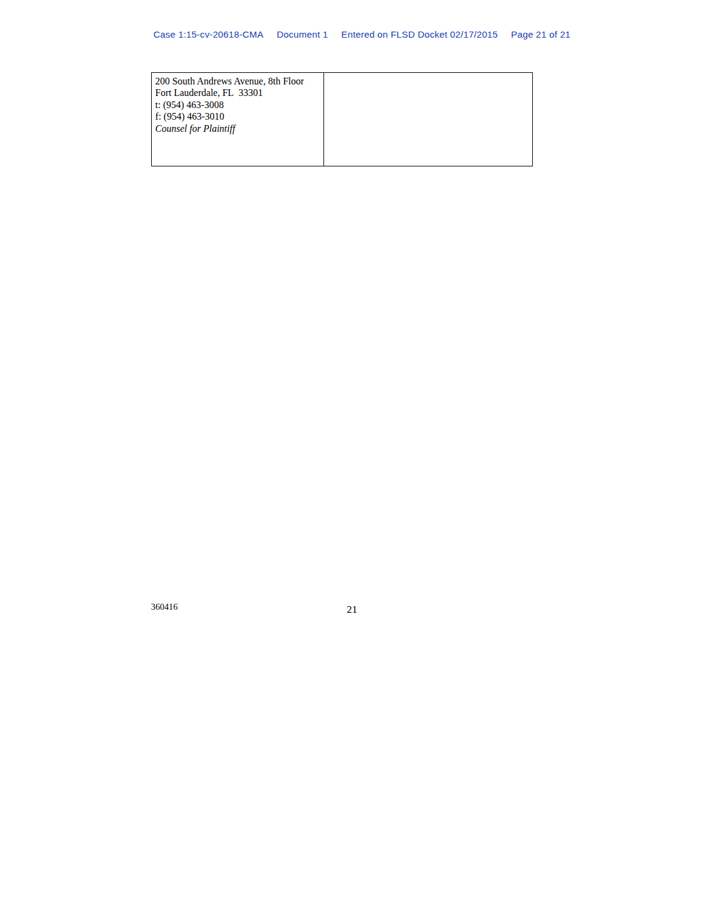Case 1:15-cv-20618-CMA Document 1 Entered on FLSD Docket 02/17/2015 Page 21 of 21
| 200 South Andrews Avenue, 8th Floor Fort Lauderdale, FL 33301 t: (954) 463-3008 f: (954) 463-3010 Counsel for Plaintiff | |
360416
21